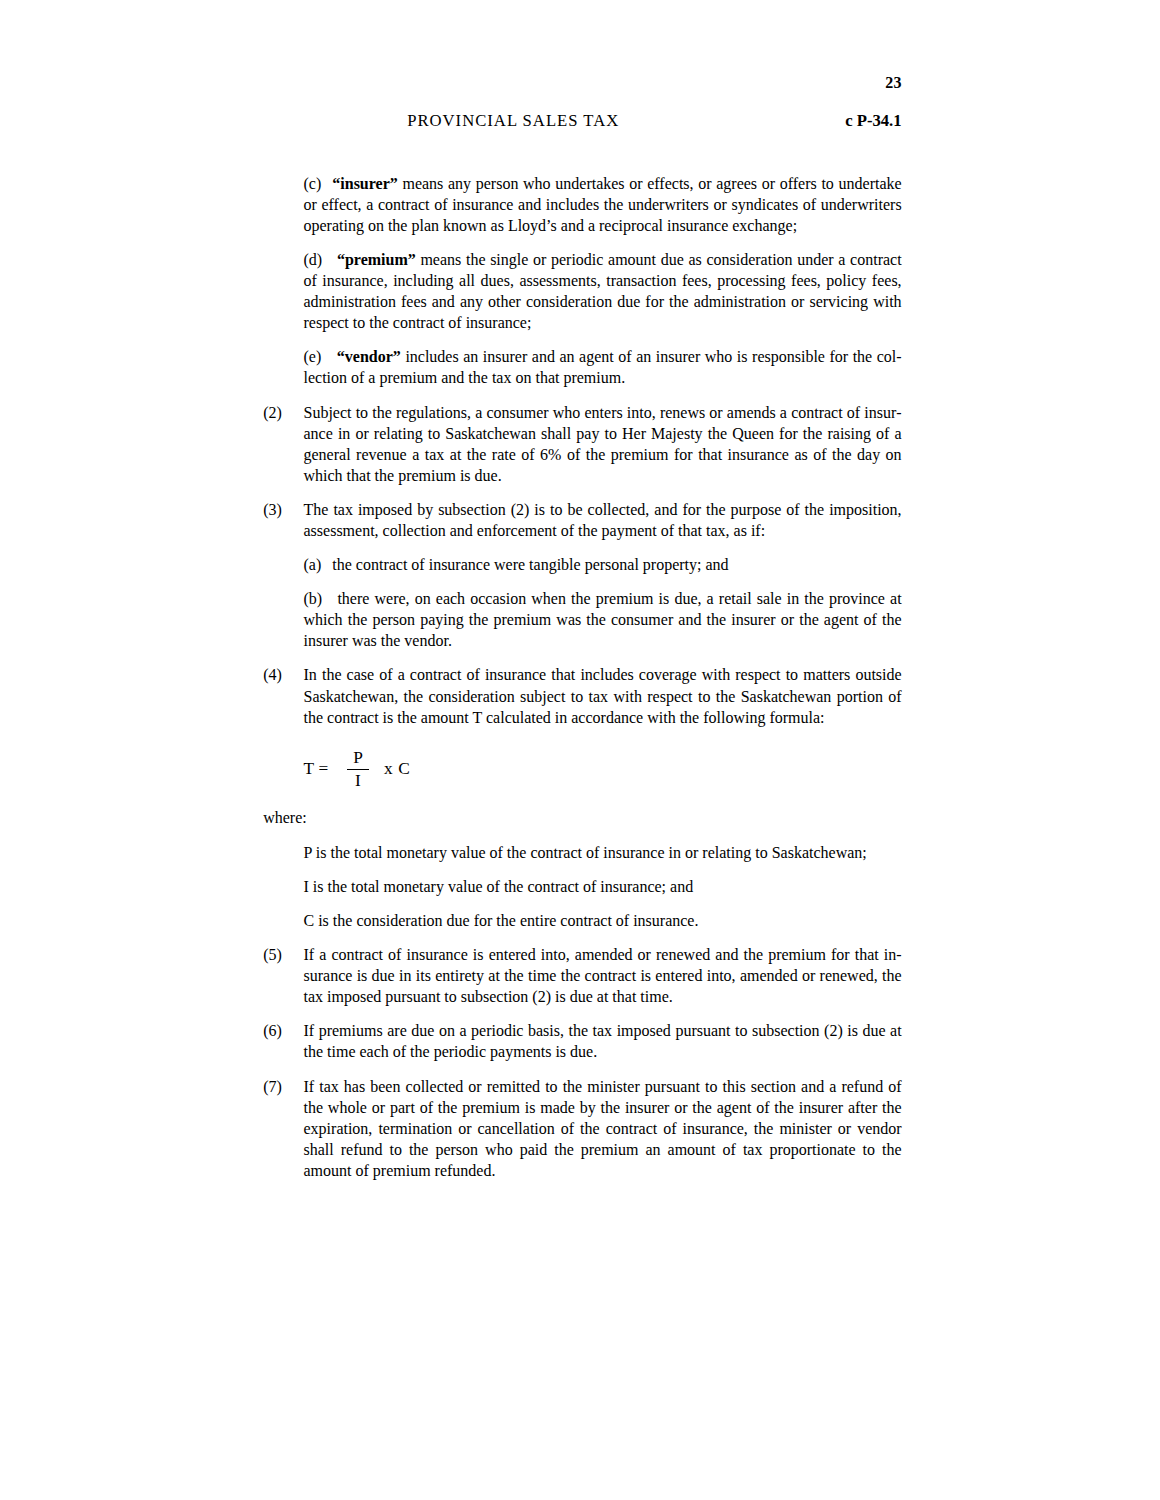23
PROVINCIAL SALES TAX
c P-34.1
(c)“insurer” means any person who undertakes or effects, or agrees or offers to undertake or effect, a contract of insurance and includes the underwriters or syndicates of underwriters operating on the plan known as Lloyd’s and a reciprocal insurance exchange;
(d) “premium” means the single or periodic amount due as consideration under a contract of insurance, including all dues, assessments, transaction fees, processing fees, policy fees, administration fees and any other consideration due for the administration or servicing with respect to the contract of insurance;
(e) “vendor” includes an insurer and an agent of an insurer who is responsible for the collection of a premium and the tax on that premium.
(2) Subject to the regulations, a consumer who enters into, renews or amends a contract of insurance in or relating to Saskatchewan shall pay to Her Majesty the Queen for the raising of a general revenue a tax at the rate of 6% of the premium for that insurance as of the day on which that the premium is due.
(3) The tax imposed by subsection (2) is to be collected, and for the purpose of the imposition, assessment, collection and enforcement of the payment of that tax, as if:
(a) the contract of insurance were tangible personal property; and
(b) there were, on each occasion when the premium is due, a retail sale in the province at which the person paying the premium was the consumer and the insurer or the agent of the insurer was the vendor.
(4) In the case of a contract of insurance that includes coverage with respect to matters outside Saskatchewan, the consideration subject to tax with respect to the Saskatchewan portion of the contract is the amount T calculated in accordance with the following formula:
T = P I x C
where:
P is the total monetary value of the contract of insurance in or relating to Saskatchewan;
I is the total monetary value of the contract of insurance; and
C is the consideration due for the entire contract of insurance.
(5) If a contract of insurance is entered into, amended or renewed and the premium for that insurance is due in its entirety at the time the contract is entered into, amended or renewed, the tax imposed pursuant to subsection (2) is due at that time.
(6) If premiums are due on a periodic basis, the tax imposed pursuant to subsection (2) is due at the time each of the periodic payments is due.
(7) If tax has been collected or remitted to the minister pursuant to this section and a refund of the whole or part of the premium is made by the insurer or the agent of the insurer after the expiration, termination or cancellation of the contract of insurance, the minister or vendor shall refund to the person who paid the premium an amount of tax proportionate to the amount of premium refunded.